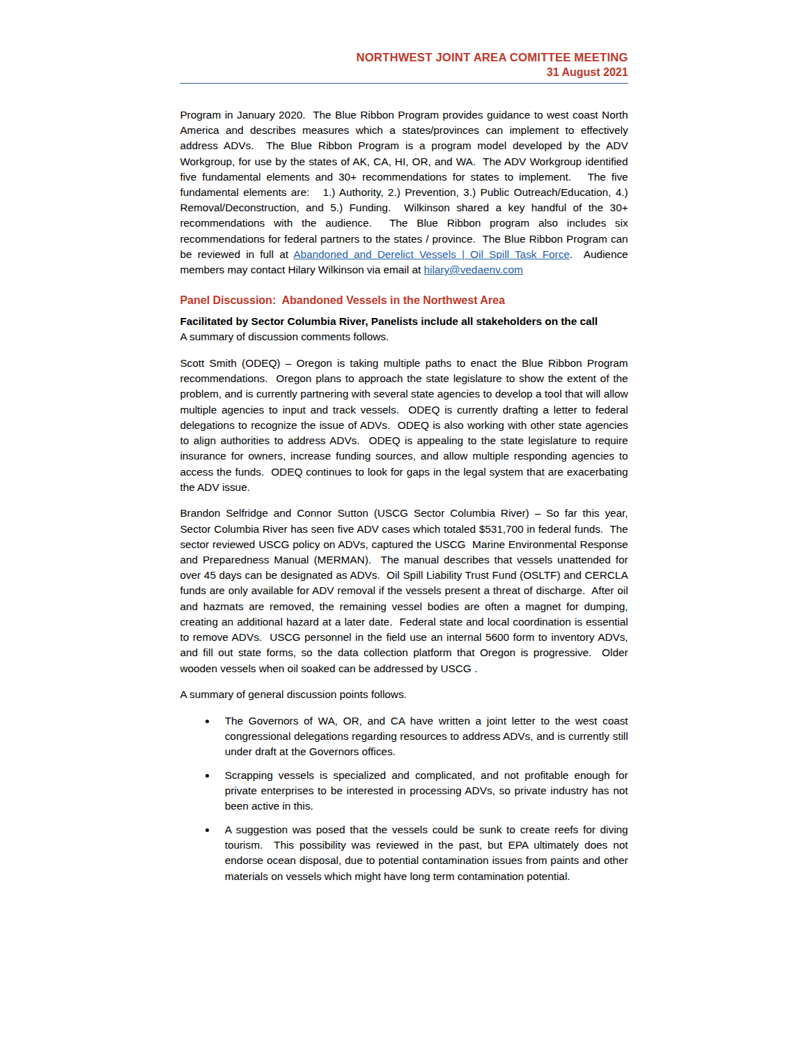NORTHWEST JOINT AREA COMITTEE MEETING
31 August 2021
Program in January 2020. The Blue Ribbon Program provides guidance to west coast North America and describes measures which a states/provinces can implement to effectively address ADVs. The Blue Ribbon Program is a program model developed by the ADV Workgroup, for use by the states of AK, CA, HI, OR, and WA. The ADV Workgroup identified five fundamental elements and 30+ recommendations for states to implement. The five fundamental elements are: 1.) Authority, 2.) Prevention, 3.) Public Outreach/Education, 4.) Removal/Deconstruction, and 5.) Funding. Wilkinson shared a key handful of the 30+ recommendations with the audience. The Blue Ribbon program also includes six recommendations for federal partners to the states / province. The Blue Ribbon Program can be reviewed in full at Abandoned and Derelict Vessels | Oil Spill Task Force. Audience members may contact Hilary Wilkinson via email at hilary@vedaenv.com
Panel Discussion: Abandoned Vessels in the Northwest Area
Facilitated by Sector Columbia River, Panelists include all stakeholders on the call
A summary of discussion comments follows.
Scott Smith (ODEQ) – Oregon is taking multiple paths to enact the Blue Ribbon Program recommendations. Oregon plans to approach the state legislature to show the extent of the problem, and is currently partnering with several state agencies to develop a tool that will allow multiple agencies to input and track vessels. ODEQ is currently drafting a letter to federal delegations to recognize the issue of ADVs. ODEQ is also working with other state agencies to align authorities to address ADVs. ODEQ is appealing to the state legislature to require insurance for owners, increase funding sources, and allow multiple responding agencies to access the funds. ODEQ continues to look for gaps in the legal system that are exacerbating the ADV issue.
Brandon Selfridge and Connor Sutton (USCG Sector Columbia River) – So far this year, Sector Columbia River has seen five ADV cases which totaled $531,700 in federal funds. The sector reviewed USCG policy on ADVs, captured the USCG Marine Environmental Response and Preparedness Manual (MERMAN). The manual describes that vessels unattended for over 45 days can be designated as ADVs. Oil Spill Liability Trust Fund (OSLTF) and CERCLA funds are only available for ADV removal if the vessels present a threat of discharge. After oil and hazmats are removed, the remaining vessel bodies are often a magnet for dumping, creating an additional hazard at a later date. Federal state and local coordination is essential to remove ADVs. USCG personnel in the field use an internal 5600 form to inventory ADVs, and fill out state forms, so the data collection platform that Oregon is progressive. Older wooden vessels when oil soaked can be addressed by USCG .
A summary of general discussion points follows.
The Governors of WA, OR, and CA have written a joint letter to the west coast congressional delegations regarding resources to address ADVs, and is currently still under draft at the Governors offices.
Scrapping vessels is specialized and complicated, and not profitable enough for private enterprises to be interested in processing ADVs, so private industry has not been active in this.
A suggestion was posed that the vessels could be sunk to create reefs for diving tourism. This possibility was reviewed in the past, but EPA ultimately does not endorse ocean disposal, due to potential contamination issues from paints and other materials on vessels which might have long term contamination potential.